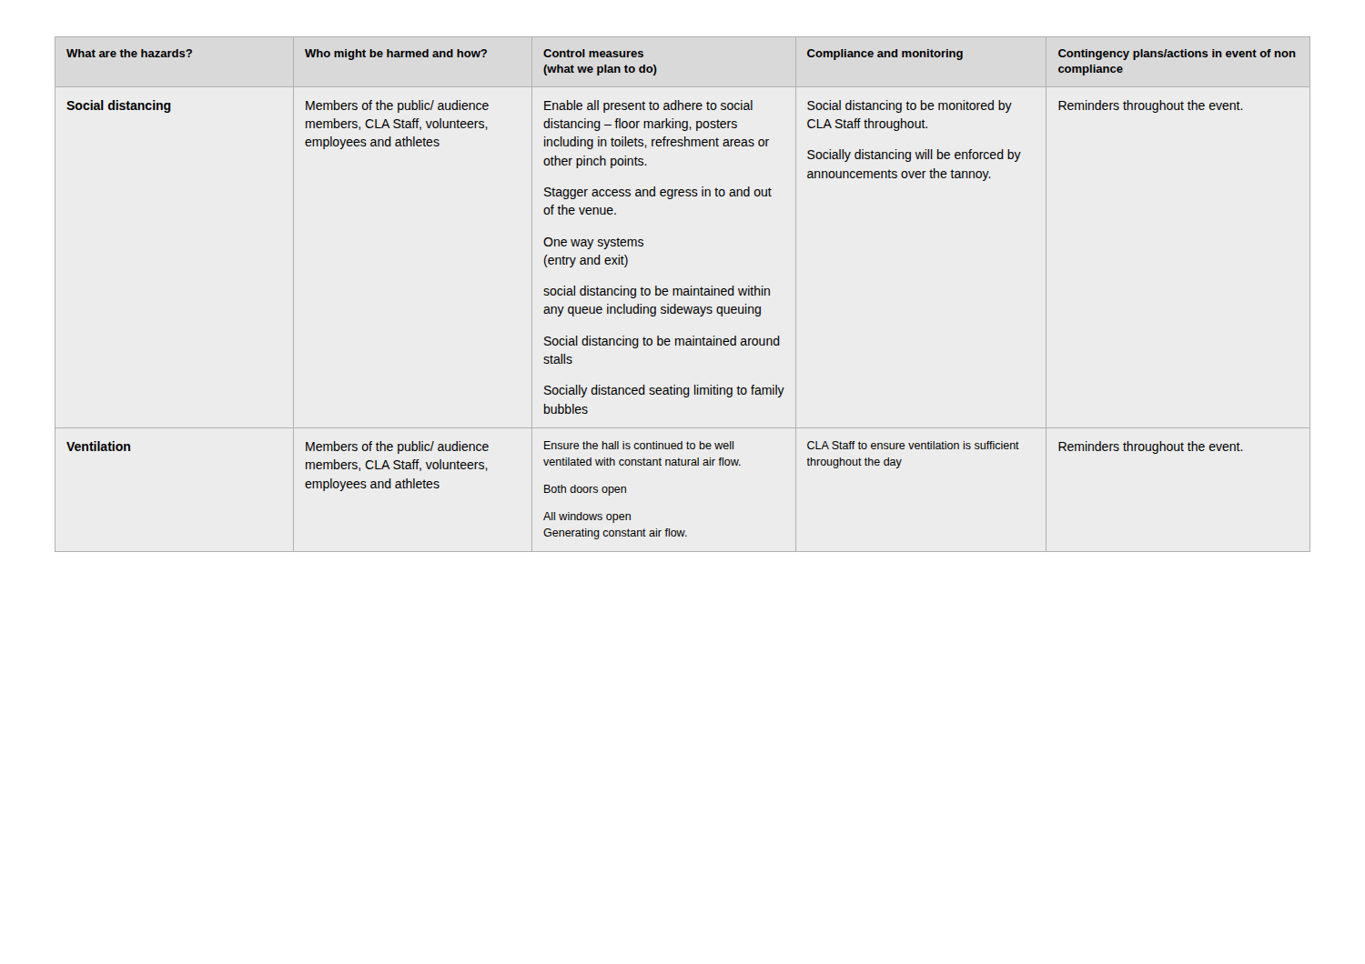| What are the hazards? | Who might be harmed and how? | Control measures (what we plan to do) | Compliance and monitoring | Contingency plans/actions in event of non compliance |
| --- | --- | --- | --- | --- |
| Social distancing | Members of the public/ audience members, CLA Staff, volunteers, employees and athletes | Enable all present to adhere to social distancing – floor marking, posters including in toilets, refreshment areas or other pinch points. Stagger access and egress in to and out of the venue. One way systems (entry and exit) social distancing to be maintained within any queue including sideways queuing Social distancing to be maintained around stalls Socially distanced seating limiting to family bubbles | Social distancing to be monitored by CLA Staff throughout. Socially distancing will be enforced by announcements over the tannoy. | Reminders throughout the event. |
| Ventilation | Members of the public/ audience members, CLA Staff, volunteers, employees and athletes | Ensure the hall is continued to be well ventilated with constant natural air flow. Both doors open All windows open Generating constant air flow. | CLA Staff to ensure ventilation is sufficient throughout the day | Reminders throughout the event. |